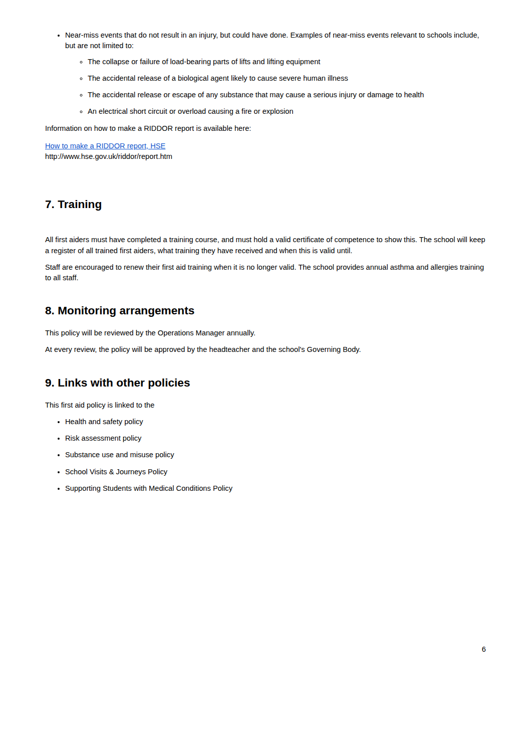Near-miss events that do not result in an injury, but could have done. Examples of near-miss events relevant to schools include, but are not limited to:
The collapse or failure of load-bearing parts of lifts and lifting equipment
The accidental release of a biological agent likely to cause severe human illness
The accidental release or escape of any substance that may cause a serious injury or damage to health
An electrical short circuit or overload causing a fire or explosion
Information on how to make a RIDDOR report is available here:
How to make a RIDDOR report, HSE
http://www.hse.gov.uk/riddor/report.htm
7. Training
All first aiders must have completed a training course, and must hold a valid certificate of competence to show this. The school will keep a register of all trained first aiders, what training they have received and when this is valid until.
Staff are encouraged to renew their first aid training when it is no longer valid. The school provides annual asthma and allergies training to all staff.
8. Monitoring arrangements
This policy will be reviewed by the Operations Manager annually.
At every review, the policy will be approved by the headteacher and the school's Governing Body.
9. Links with other policies
This first aid policy is linked to the
Health and safety policy
Risk assessment policy
Substance use and misuse policy
School Visits & Journeys Policy
Supporting Students with Medical Conditions Policy
6